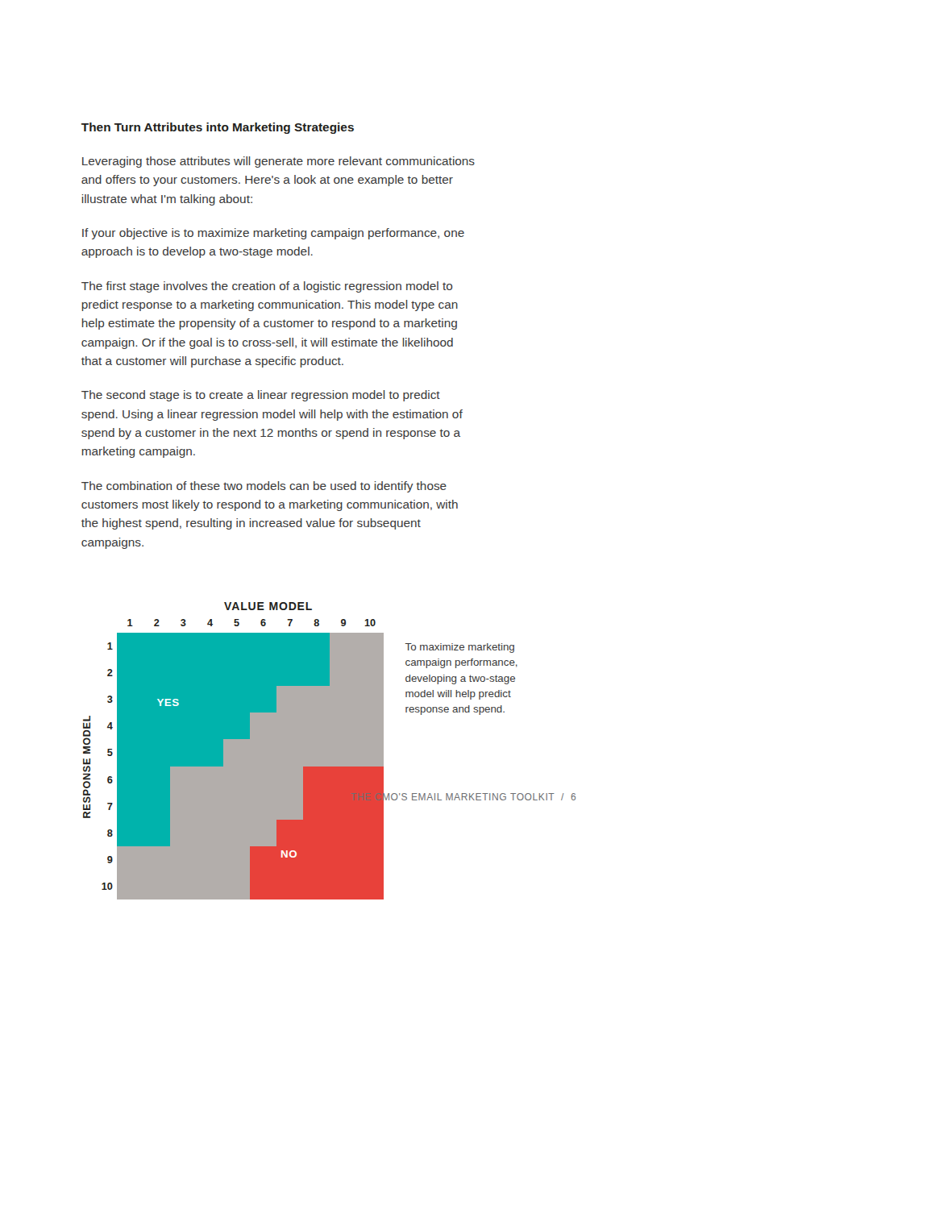Then Turn Attributes into Marketing Strategies
Leveraging those attributes will generate more relevant communications and offers to your customers. Here's a look at one example to better illustrate what I'm talking about:
If your objective is to maximize marketing campaign performance, one approach is to develop a two-stage model.
The first stage involves the creation of a logistic regression model to predict response to a marketing communication. This model type can help estimate the propensity of a customer to respond to a marketing campaign. Or if the goal is to cross-sell, it will estimate the likelihood that a customer will purchase a specific product.
The second stage is to create a linear regression model to predict spend. Using a linear regression model will help with the estimation of spend by a customer in the next 12 months or spend in response to a marketing campaign.
The combination of these two models can be used to identify those customers most likely to respond to a marketing communication, with the highest spend, resulting in increased value for subsequent campaigns.
VALUE MODEL
RESPONSE MODEL
12345 678910
12345 678910
YES
NO
To maximize marketing campaign performance, developing a two-stage model will help predict response and spend.
THE CMO'S EMAIL MARKETING TOOLKIT / 6